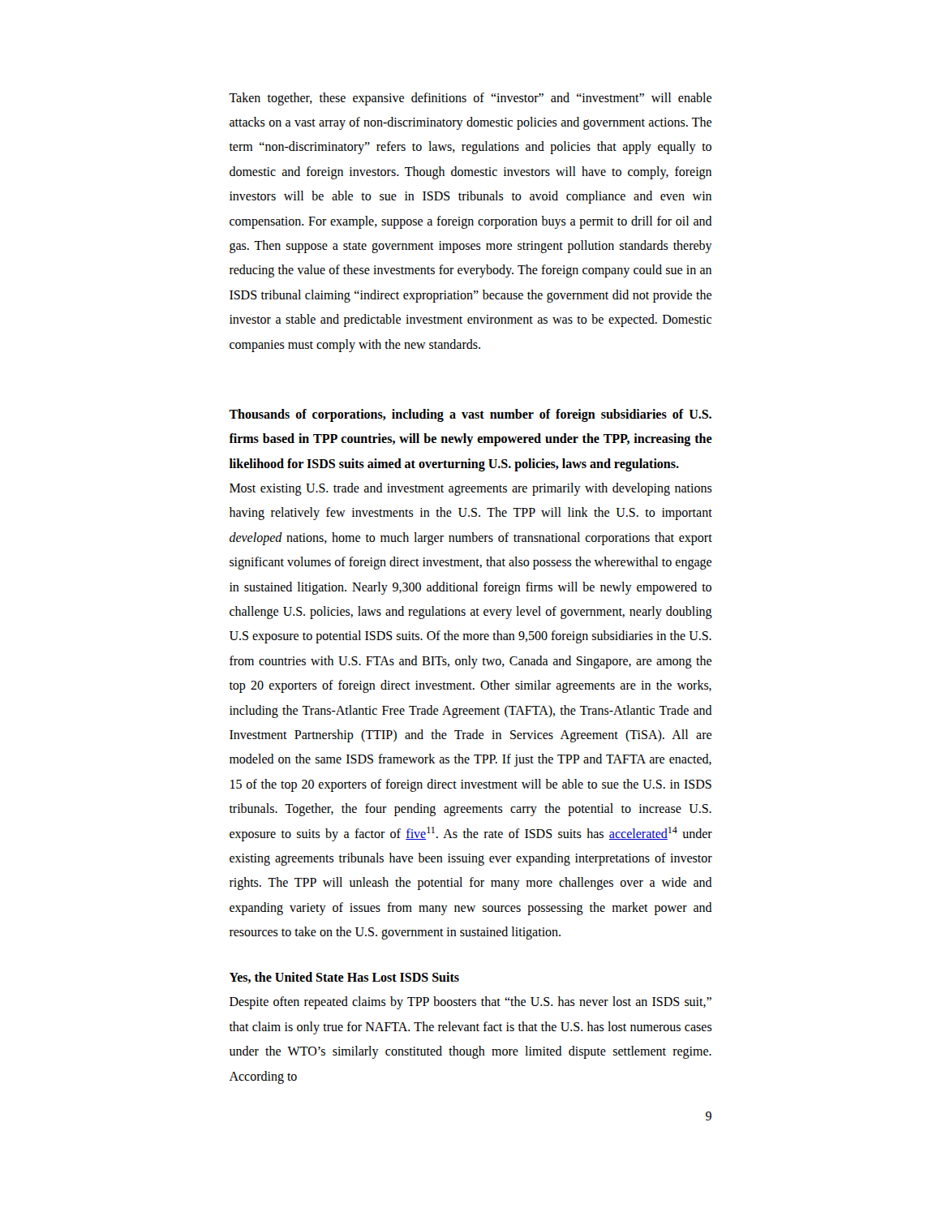Taken together, these expansive definitions of “investor” and “investment” will enable attacks on a vast array of non-discriminatory domestic policies and government actions. The term “non-discriminatory” refers to laws, regulations and policies that apply equally to domestic and foreign investors. Though domestic investors will have to comply, foreign investors will be able to sue in ISDS tribunals to avoid compliance and even win compensation. For example, suppose a foreign corporation buys a permit to drill for oil and gas. Then suppose a state government imposes more stringent pollution standards thereby reducing the value of these investments for everybody. The foreign company could sue in an ISDS tribunal claiming “indirect expropriation” because the government did not provide the investor a stable and predictable investment environment as was to be expected. Domestic companies must comply with the new standards.
Thousands of corporations, including a vast number of foreign subsidiaries of U.S. firms based in TPP countries, will be newly empowered under the TPP, increasing the likelihood for ISDS suits aimed at overturning U.S. policies, laws and regulations.
Most existing U.S. trade and investment agreements are primarily with developing nations having relatively few investments in the U.S. The TPP will link the U.S. to important developed nations, home to much larger numbers of transnational corporations that export significant volumes of foreign direct investment, that also possess the wherewithal to engage in sustained litigation. Nearly 9,300 additional foreign firms will be newly empowered to challenge U.S. policies, laws and regulations at every level of government, nearly doubling U.S exposure to potential ISDS suits. Of the more than 9,500 foreign subsidiaries in the U.S. from countries with U.S. FTAs and BITs, only two, Canada and Singapore, are among the top 20 exporters of foreign direct investment. Other similar agreements are in the works, including the Trans-Atlantic Free Trade Agreement (TAFTA), the Trans-Atlantic Trade and Investment Partnership (TTIP) and the Trade in Services Agreement (TiSA). All are modeled on the same ISDS framework as the TPP. If just the TPP and TAFTA are enacted, 15 of the top 20 exporters of foreign direct investment will be able to sue the U.S. in ISDS tribunals. Together, the four pending agreements carry the potential to increase U.S. exposure to suits by a factor of five11. As the rate of ISDS suits has accelerated14 under existing agreements tribunals have been issuing ever expanding interpretations of investor rights. The TPP will unleash the potential for many more challenges over a wide and expanding variety of issues from many new sources possessing the market power and resources to take on the U.S. government in sustained litigation.
Yes, the United State Has Lost ISDS Suits
Despite often repeated claims by TPP boosters that “the U.S. has never lost an ISDS suit,” that claim is only true for NAFTA. The relevant fact is that the U.S. has lost numerous cases under the WTO’s similarly constituted though more limited dispute settlement regime. According to
9